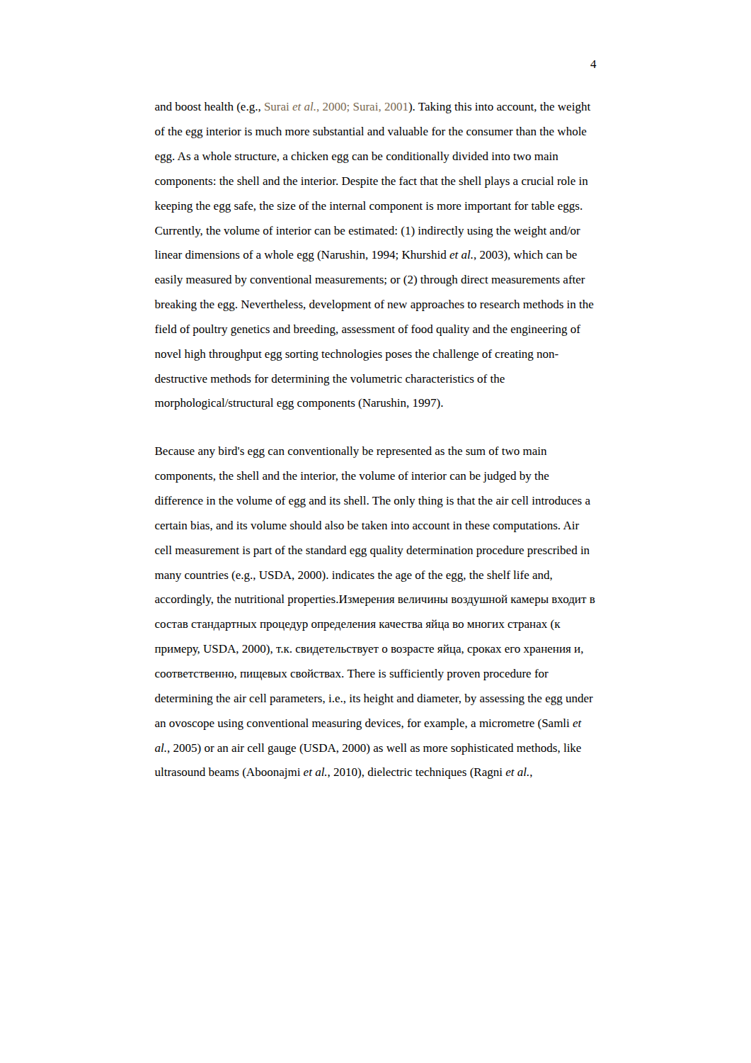4
and boost health (e.g., Surai et al., 2000; Surai, 2001). Taking this into account, the weight of the egg interior is much more substantial and valuable for the consumer than the whole egg. As a whole structure, a chicken egg can be conditionally divided into two main components: the shell and the interior. Despite the fact that the shell plays a crucial role in keeping the egg safe, the size of the internal component is more important for table eggs. Currently, the volume of interior can be estimated: (1) indirectly using the weight and/or linear dimensions of a whole egg (Narushin, 1994; Khurshid et al., 2003), which can be easily measured by conventional measurements; or (2) through direct measurements after breaking the egg. Nevertheless, development of new approaches to research methods in the field of poultry genetics and breeding, assessment of food quality and the engineering of novel high throughput egg sorting technologies poses the challenge of creating non-destructive methods for determining the volumetric characteristics of the morphological/structural egg components (Narushin, 1997).
Because any bird's egg can conventionally be represented as the sum of two main components, the shell and the interior, the volume of interior can be judged by the difference in the volume of egg and its shell. The only thing is that the air cell introduces a certain bias, and its volume should also be taken into account in these computations. Air cell measurement is part of the standard egg quality determination procedure prescribed in many countries (e.g., USDA, 2000). indicates the age of the egg, the shelf life and, accordingly, the nutritional properties.Измерения величины воздушной камеры входит в состав стандартных процедур определения качества яйца во многих странах (к примеру, USDA, 2000), т.к. свидетельствует о возрасте яйца, сроках его хранения и, соответственно, пищевых свойствах. There is sufficiently proven procedure for determining the air cell parameters, i.e., its height and diameter, by assessing the egg under an ovoscope using conventional measuring devices, for example, a micrometre (Samli et al., 2005) or an air cell gauge (USDA, 2000) as well as more sophisticated methods, like ultrasound beams (Aboonajmi et al., 2010), dielectric techniques (Ragni et al.,